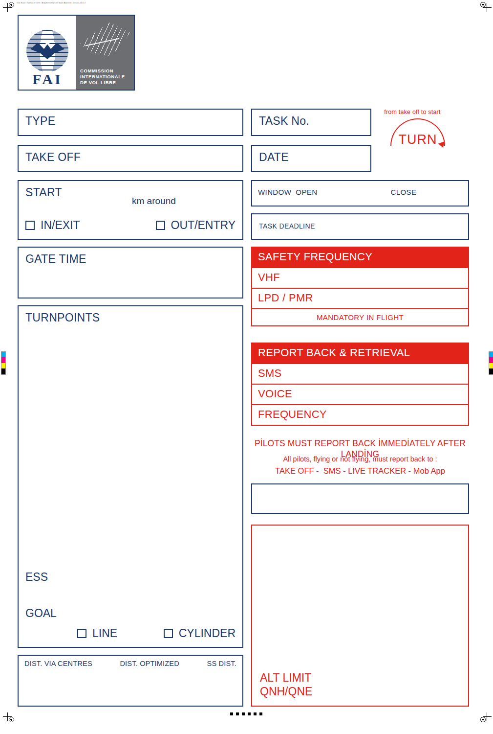Task Board / Tableau de tâche / Aufgabentafel | CIVL Board Approved | 2020-02-14 v1.0
FAI
Commission
Internationale
de Vol Libre
TYPE
TAKE OFF
START km around
IN/EXIT OUT/ENTRY
GATE TIME
TURNPOINTS ESS GOAL
LINE CYLINDER
DIST. VIA CENTRES DIST. OPTIMIZED SS DIST.
TASK No.
DATE
from take off to start
TURN
WINDOW OPEN CLOSE
TASK DEADLINE
SAFETY FREQUENCY
VHF
LPD / PMR
MANDATORY IN FLIGHT
REPORT BACK & RETRIEVAL
SMS
VOICE
FREQUENCY
PİLOTS MUST REPORT BACK İMMEDİATELY AFTER LANDİNG
All pilots, flying or not flying, must report back to :
TAKE OFF - SMS - LIVE TRACKER - Mob App
ALT LIMIT
QNH/QNE